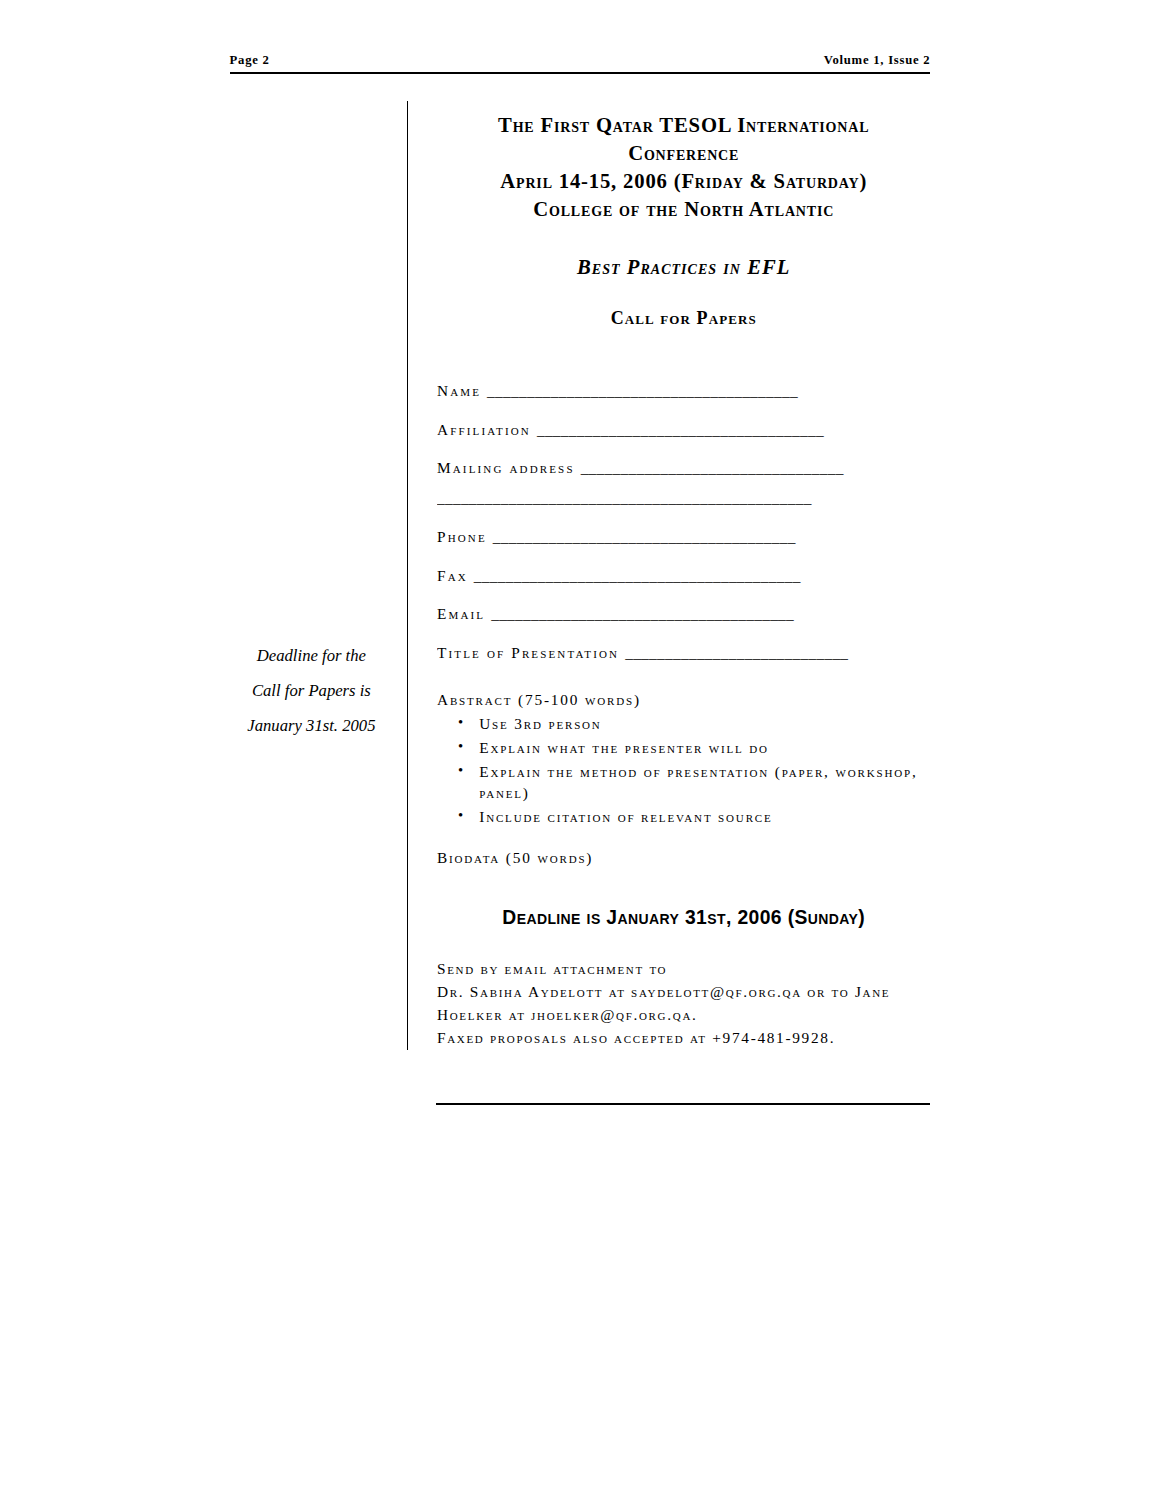Page 2 Volume 1, Issue 2
Deadline for the
Call for Papers is
January 31st. 2005
The First Qatar TESOL International
Conference
April 14-15, 2006 (Friday & Saturday)
College of the North Atlantic
Best Practices in EFL
Call for Papers
Name _______________________________________
Affiliation ____________________________________
Mailing address _________________________________
_______________________________________________
Phone ______________________________________
Fax _________________________________________
Email ______________________________________
Title of Presentation ____________________________
Abstract (75-100 words)
Use 3rd person
Explain what the presenter will do
Explain the method of presentation (paper, workshop, panel)
Include citation of relevant source
Biodata (50 words)
Deadline is January 31st, 2006 (Sunday)
Send by email attachment to
Dr. Sabiha Aydelott at saydelott@qf.org.qa or to Jane Hoelker at jhoelker@qf.org.qa.
Faxed proposals also accepted at +974-481-9928.